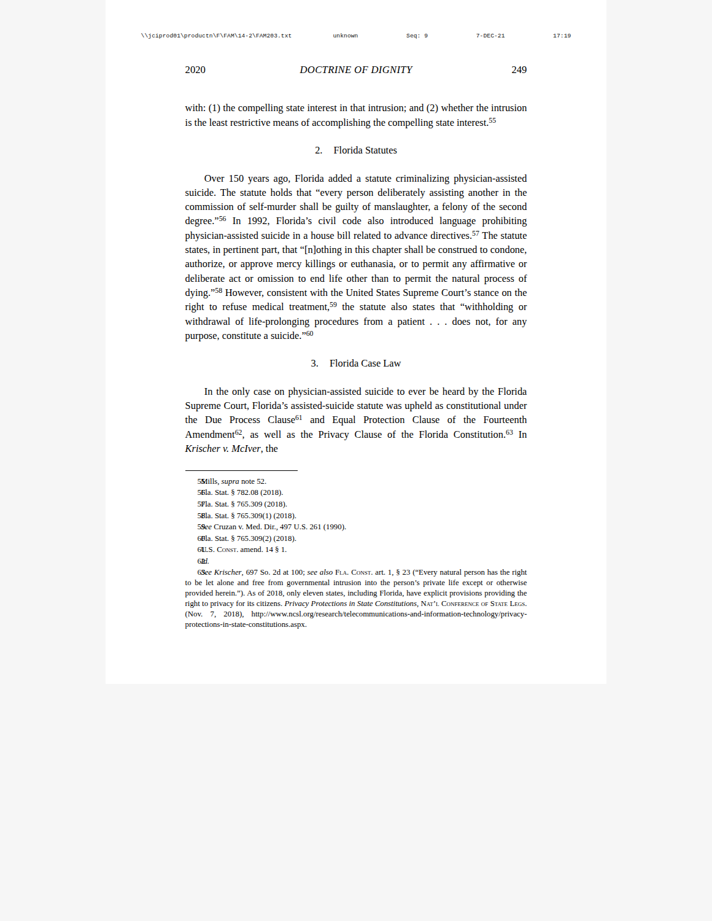\\jciprod01\productn\F\FAM\14-2\FAM203.txt unknown Seq: 9 7-DEC-21 17:19
2020 DOCTRINE OF DIGNITY 249
with: (1) the compelling state interest in that intrusion; and (2) whether the intrusion is the least restrictive means of accomplishing the compelling state interest.55
2. Florida Statutes
Over 150 years ago, Florida added a statute criminalizing physician-assisted suicide. The statute holds that “every person deliberately assisting another in the commission of self-murder shall be guilty of manslaughter, a felony of the second degree.”56 In 1992, Florida’s civil code also introduced language prohibiting physician-assisted suicide in a house bill related to advance directives.57 The statute states, in pertinent part, that “[n]othing in this chapter shall be construed to condone, authorize, or approve mercy killings or euthanasia, or to permit any affirmative or deliberate act or omission to end life other than to permit the natural process of dying.”58 However, consistent with the United States Supreme Court’s stance on the right to refuse medical treatment,59 the statute also states that “withholding or withdrawal of life-prolonging procedures from a patient . . . does not, for any purpose, constitute a suicide.”60
3. Florida Case Law
In the only case on physician-assisted suicide to ever be heard by the Florida Supreme Court, Florida’s assisted-suicide statute was upheld as constitutional under the Due Process Clause61 and Equal Protection Clause of the Fourteenth Amendment62, as well as the Privacy Clause of the Florida Constitution.63 In Krischer v. McIver, the
55. Mills, supra note 52.
56. Fla. Stat. § 782.08 (2018).
57. Fla. Stat. § 765.309 (2018).
58. Fla. Stat. § 765.309(1) (2018).
59. See Cruzan v. Med. Dir., 497 U.S. 261 (1990).
60. Fla. Stat. § 765.309(2) (2018).
61. U.S. Const. amend. 14 § 1.
62. Id.
63. See Krischer, 697 So. 2d at 100; see also Fla. Const. art. 1, § 23 (“Every natural person has the right to be let alone and free from governmental intrusion into the person’s private life except or otherwise provided herein.”). As of 2018, only eleven states, including Florida, have explicit provisions providing the right to privacy for its citizens. Privacy Protections in State Constitutions, Nat’l Conference of State Legs. (Nov. 7, 2018), http://www.ncsl.org/research/telecommunications-and-information-technology/privacy-protections-in-state-constitutions.aspx.